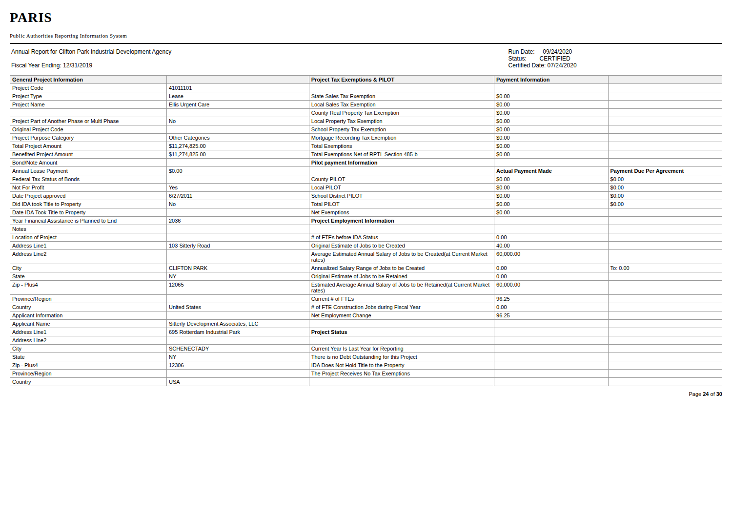PARIS
Public Authorities Reporting Information System
| Annual Report for Clifton Park Industrial Development Agency Fiscal Year Ending: 12/31/2019 | Run Date: 09/24/2020 Status: CERTIFIED Certified Date: 07/24/2020 |
| General Project Information | | Project Tax Exemptions & PILOT | Payment Information | |
| --- | --- | --- | --- | --- |
| Project Code | 41011101 | | | |
| Project Type | Lease | State Sales Tax Exemption | $0.00 | |
| Project Name | Ellis Urgent Care | Local Sales Tax Exemption | $0.00 | |
| | | County Real Property Tax Exemption | $0.00 | |
| Project Part of Another Phase or Multi Phase | No | Local Property Tax Exemption | $0.00 | |
| Original Project Code | | School Property Tax Exemption | $0.00 | |
| Project Purpose Category | Other Categories | Mortgage Recording Tax Exemption | $0.00 | |
| Total Project Amount | $11,274,825.00 | Total Exemptions | $0.00 | |
| Benefited Project Amount | $11,274,825.00 | Total Exemptions Net of RPTL Section 485-b | $0.00 | |
| Bond/Note Amount | | Pilot payment Information | | |
| Annual Lease Payment | $0.00 | | Actual Payment Made | Payment Due Per Agreement |
| Federal Tax Status of Bonds | | County PILOT | $0.00 | $0.00 |
| Not For Profit | Yes | Local PILOT | $0.00 | $0.00 |
| Date Project approved | 6/27/2011 | School District PILOT | $0.00 | $0.00 |
| Did IDA took Title to Property | No | Total PILOT | $0.00 | $0.00 |
| Date IDA Took Title to Property | | Net Exemptions | $0.00 | |
| Year Financial Assistance is Planned to End | 2036 | Project Employment Information | | |
| Notes | | | | |
| Location of Project | | # of FTEs before IDA Status | 0.00 | |
| Address Line1 | 103 Sitterly Road | Original Estimate of Jobs to be Created | 40.00 | |
| Address Line2 | | Average Estimated Annual Salary of Jobs to be Created(at Current Market rates) | 60,000.00 | |
| City | CLIFTON PARK | Annualized Salary Range of Jobs to be Created | 0.00 | To: 0.00 |
| State | NY | Original Estimate of Jobs to be Retained | 0.00 | |
| Zip - Plus4 | 12065 | Estimated Average Annual Salary of Jobs to be Retained(at Current Market rates) | 60,000.00 | |
| Province/Region | | Current # of FTEs | 96.25 | |
| Country | United States | # of FTE Construction Jobs during Fiscal Year | 0.00 | |
| Applicant Information | | Net Employment Change | 96.25 | |
| Applicant Name | Sitterly Development Associates, LLC | | | |
| Address Line1 | 695 Rotterdam Industrial Park | Project Status | | |
| Address Line2 | | | | |
| City | SCHENECTADY | Current Year Is Last Year for Reporting | | |
| State | NY | There is no Debt Outstanding for this Project | | |
| Zip - Plus4 | 12306 | IDA Does Not Hold Title to the Property | | |
| Province/Region | | The Project Receives No Tax Exemptions | | |
| Country | USA | | | |
Page 24 of 30